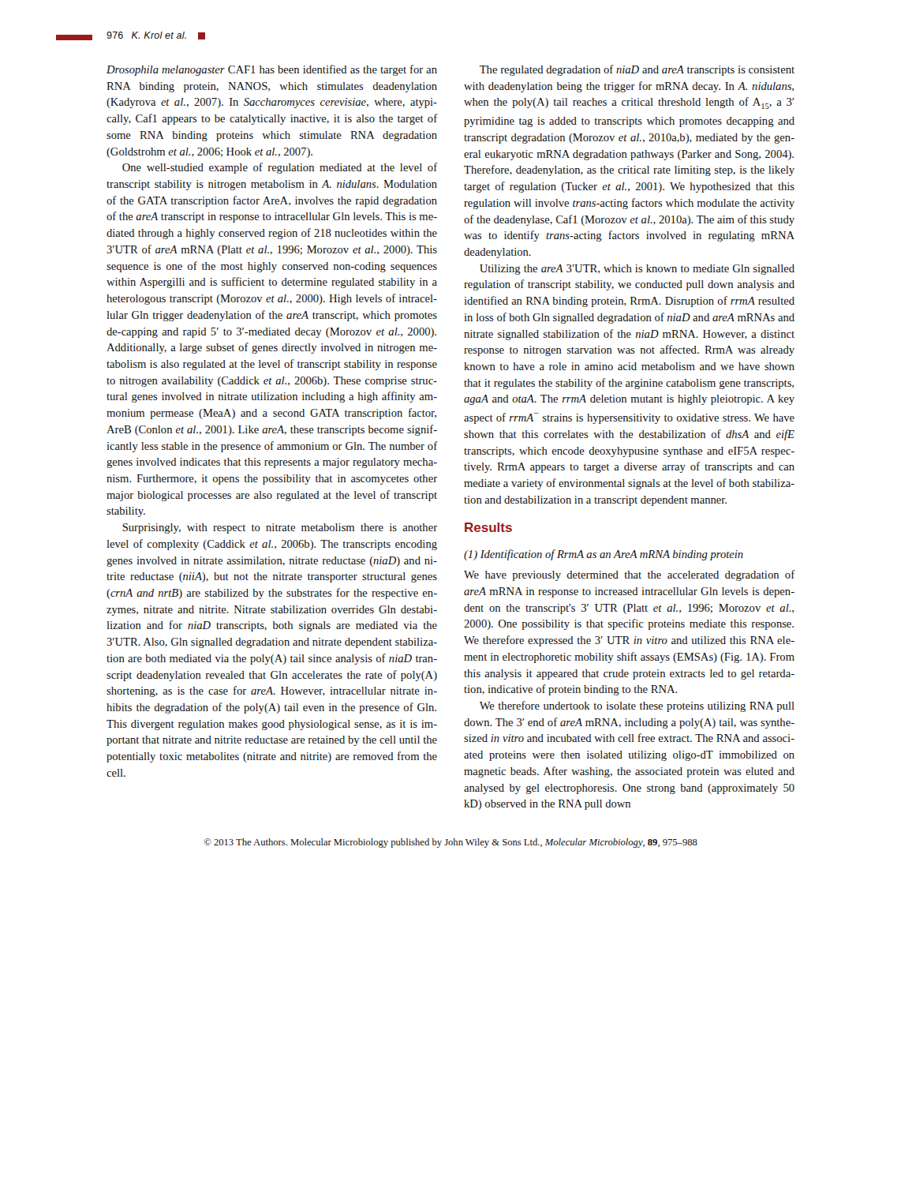976 K. Krol et al.
Drosophila melanogaster CAF1 has been identified as the target for an RNA binding protein, NANOS, which stimulates deadenylation (Kadyrova et al., 2007). In Saccharomyces cerevisiae, where, atypically, Caf1 appears to be catalytically inactive, it is also the target of some RNA binding proteins which stimulate RNA degradation (Goldstrohm et al., 2006; Hook et al., 2007).
One well-studied example of regulation mediated at the level of transcript stability is nitrogen metabolism in A. nidulans. Modulation of the GATA transcription factor AreA, involves the rapid degradation of the areA transcript in response to intracellular Gln levels. This is mediated through a highly conserved region of 218 nucleotides within the 3′UTR of areA mRNA (Platt et al., 1996; Morozov et al., 2000). This sequence is one of the most highly conserved non-coding sequences within Aspergilli and is sufficient to determine regulated stability in a heterologous transcript (Morozov et al., 2000). High levels of intracellular Gln trigger deadenylation of the areA transcript, which promotes de-capping and rapid 5′ to 3′-mediated decay (Morozov et al., 2000). Additionally, a large subset of genes directly involved in nitrogen metabolism is also regulated at the level of transcript stability in response to nitrogen availability (Caddick et al., 2006b). These comprise structural genes involved in nitrate utilization including a high affinity ammonium permease (MeaA) and a second GATA transcription factor, AreB (Conlon et al., 2001). Like areA, these transcripts become significantly less stable in the presence of ammonium or Gln. The number of genes involved indicates that this represents a major regulatory mechanism. Furthermore, it opens the possibility that in ascomycetes other major biological processes are also regulated at the level of transcript stability.
Surprisingly, with respect to nitrate metabolism there is another level of complexity (Caddick et al., 2006b). The transcripts encoding genes involved in nitrate assimilation, nitrate reductase (niaD) and nitrite reductase (niiA), but not the nitrate transporter structural genes (crnA and nrtB) are stabilized by the substrates for the respective enzymes, nitrate and nitrite. Nitrate stabilization overrides Gln destabilization and for niaD transcripts, both signals are mediated via the 3′UTR. Also, Gln signalled degradation and nitrate dependent stabilization are both mediated via the poly(A) tail since analysis of niaD transcript deadenylation revealed that Gln accelerates the rate of poly(A) shortening, as is the case for areA. However, intracellular nitrate inhibits the degradation of the poly(A) tail even in the presence of Gln. This divergent regulation makes good physiological sense, as it is important that nitrate and nitrite reductase are retained by the cell until the potentially toxic metabolites (nitrate and nitrite) are removed from the cell.
The regulated degradation of niaD and areA transcripts is consistent with deadenylation being the trigger for mRNA decay. In A. nidulans, when the poly(A) tail reaches a critical threshold length of A15, a 3′ pyrimidine tag is added to transcripts which promotes decapping and transcript degradation (Morozov et al., 2010a,b), mediated by the general eukaryotic mRNA degradation pathways (Parker and Song, 2004). Therefore, deadenylation, as the critical rate limiting step, is the likely target of regulation (Tucker et al., 2001). We hypothesized that this regulation will involve trans-acting factors which modulate the activity of the deadenylase, Caf1 (Morozov et al., 2010a). The aim of this study was to identify trans-acting factors involved in regulating mRNA deadenylation.
Utilizing the areA 3′UTR, which is known to mediate Gln signalled regulation of transcript stability, we conducted pull down analysis and identified an RNA binding protein, RrmA. Disruption of rrmA resulted in loss of both Gln signalled degradation of niaD and areA mRNAs and nitrate signalled stabilization of the niaD mRNA. However, a distinct response to nitrogen starvation was not affected. RrmA was already known to have a role in amino acid metabolism and we have shown that it regulates the stability of the arginine catabolism gene transcripts, agaA and otaA. The rrmA deletion mutant is highly pleiotropic. A key aspect of rrmA− strains is hypersensitivity to oxidative stress. We have shown that this correlates with the destabilization of dhsA and eifE transcripts, which encode deoxyhypusine synthase and eIF5A respectively. RrmA appears to target a diverse array of transcripts and can mediate a variety of environmental signals at the level of both stabilization and destabilization in a transcript dependent manner.
Results
(1) Identification of RrmA as an AreA mRNA binding protein
We have previously determined that the accelerated degradation of areA mRNA in response to increased intracellular Gln levels is dependent on the transcript's 3′ UTR (Platt et al., 1996; Morozov et al., 2000). One possibility is that specific proteins mediate this response. We therefore expressed the 3′ UTR in vitro and utilized this RNA element in electrophoretic mobility shift assays (EMSAs) (Fig. 1A). From this analysis it appeared that crude protein extracts led to gel retardation, indicative of protein binding to the RNA.
We therefore undertook to isolate these proteins utilizing RNA pull down. The 3′ end of areA mRNA, including a poly(A) tail, was synthesized in vitro and incubated with cell free extract. The RNA and associated proteins were then isolated utilizing oligo-dT immobilized on magnetic beads. After washing, the associated protein was eluted and analysed by gel electrophoresis. One strong band (approximately 50 kD) observed in the RNA pull down
© 2013 The Authors. Molecular Microbiology published by John Wiley & Sons Ltd., Molecular Microbiology, 89, 975–988